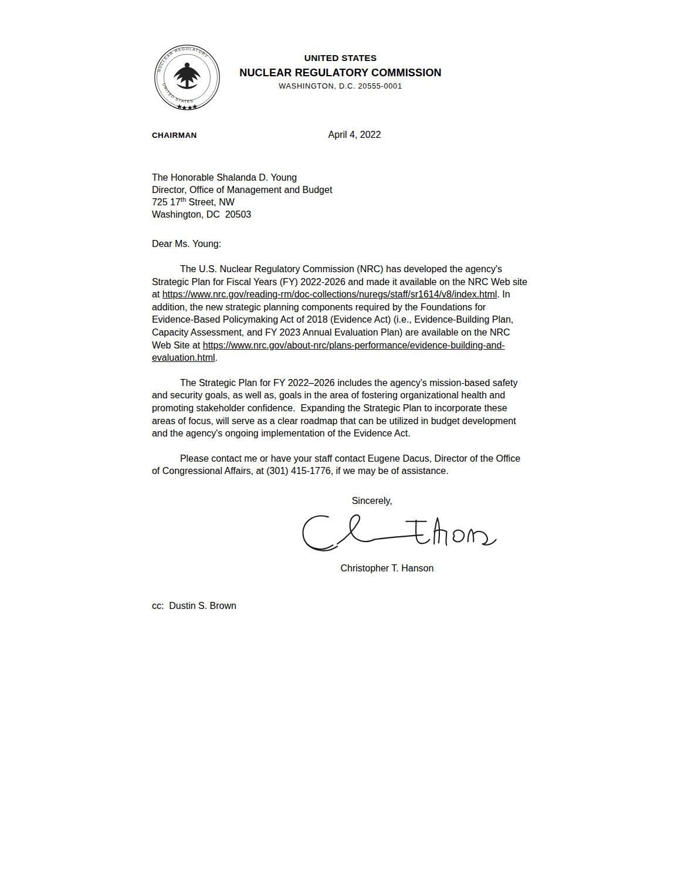NUCLEAR REGULATORY UNITED STATES
UNITED STATES
NUCLEAR REGULATORY COMMISSION
WASHINGTON, D.C. 20555-0001
CHAIRMAN
April 4, 2022
The Honorable Shalanda D. Young
Director, Office of Management and Budget
725 17th Street, NW
Washington, DC 20503
Dear Ms. Young:
The U.S. Nuclear Regulatory Commission (NRC) has developed the agency's Strategic Plan for Fiscal Years (FY) 2022-2026 and made it available on the NRC Web site at https://www.nrc.gov/reading-rm/doc-collections/nuregs/staff/sr1614/v8/index.html. In addition, the new strategic planning components required by the Foundations for Evidence-Based Policymaking Act of 2018 (Evidence Act) (i.e., Evidence-Building Plan, Capacity Assessment, and FY 2023 Annual Evaluation Plan) are available on the NRC Web Site at https://www.nrc.gov/about-nrc/plans-performance/evidence-building-and-evaluation.html.
The Strategic Plan for FY 2022–2026 includes the agency's mission-based safety and security goals, as well as, goals in the area of fostering organizational health and promoting stakeholder confidence. Expanding the Strategic Plan to incorporate these areas of focus, will serve as a clear roadmap that can be utilized in budget development and the agency's ongoing implementation of the Evidence Act.
Please contact me or have your staff contact Eugene Dacus, Director of the Office of Congressional Affairs, at (301) 415-1776, if we may be of assistance.
Sincerely,
Christopher T. Hanson
cc: Dustin S. Brown